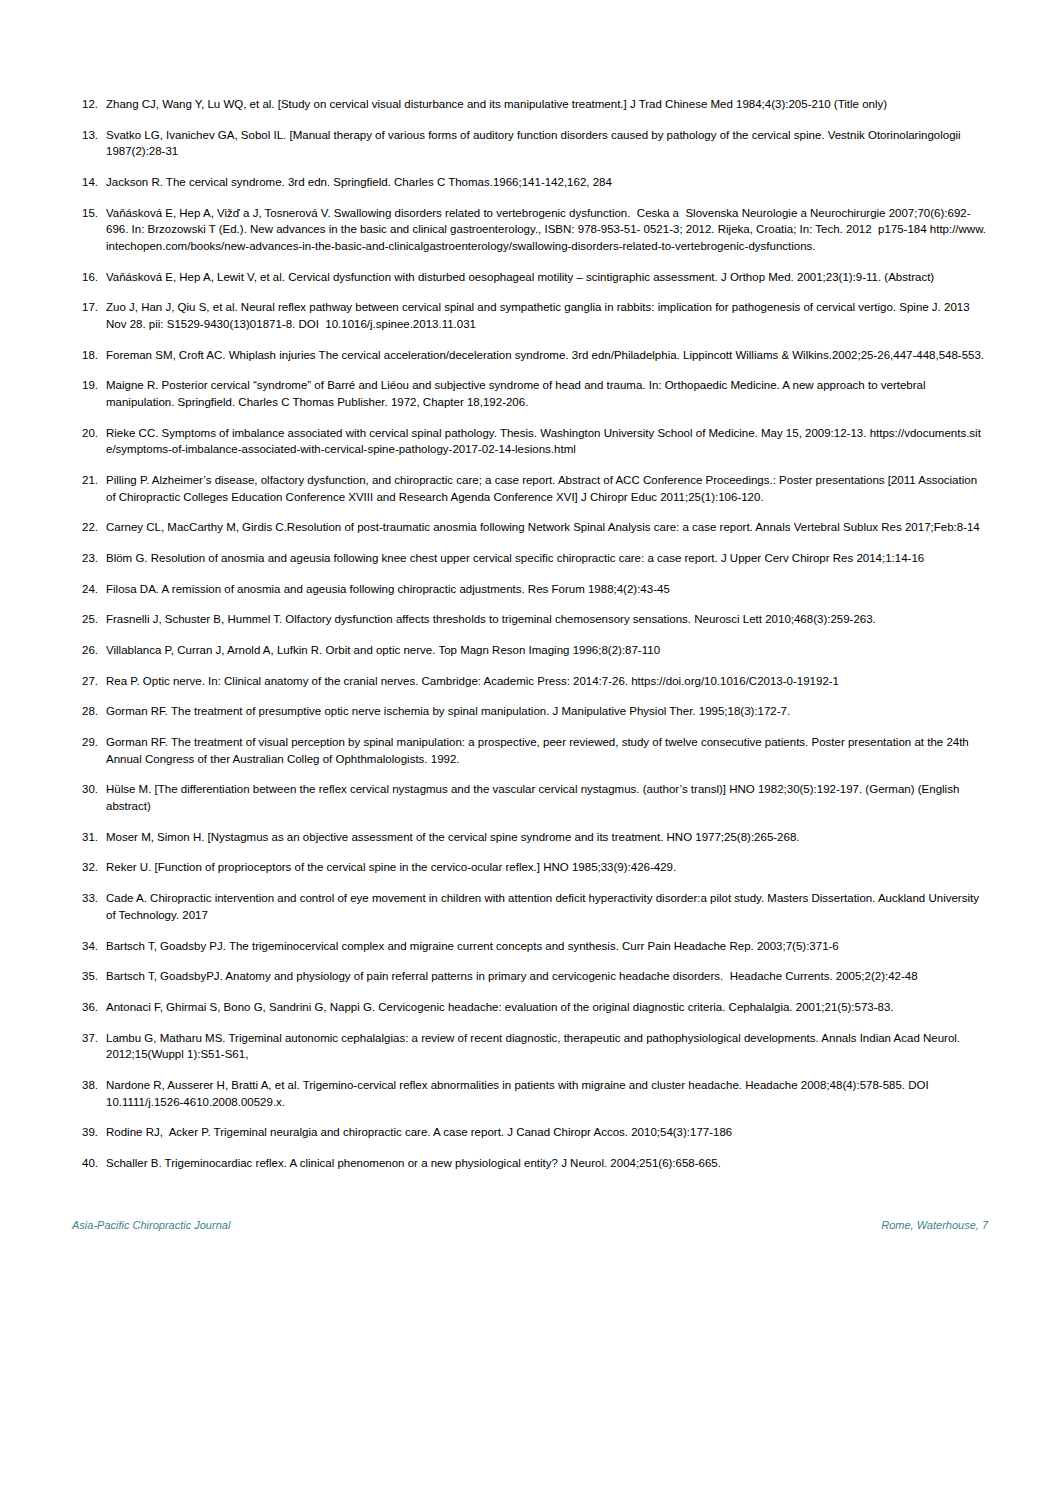Zhang CJ, Wang Y, Lu WQ, et al. [Study on cervical visual disturbance and its manipulative treatment.] J Trad Chinese Med 1984;4(3):205-210 (Title only)
Svatko LG, Ivanichev GA, Sobol IL. [Manual therapy of various forms of auditory function disorders caused by pathology of the cervical spine. Vestnik Otorinolaringologii 1987(2):28-31
Jackson R. The cervical syndrome. 3rd edn. Springfield. Charles C Thomas.1966;141-142,162, 284
Vaňásková E, Hep A, Vižď a J, Tosnerová V. Swallowing disorders related to vertebrogenic dysfunction. Ceska a Slovenska Neurologie a Neurochirurgie 2007;70(6):692-696. In: Brzozowski T (Ed.). New advances in the basic and clinical gastroenterology., ISBN: 978-953-51- 0521-3; 2012. Rijeka, Croatia; In: Tech. 2012 p175-184 http://www.intechopen.com/books/new-advances-in-the-basic-and-clinicalgastroenterology/swallowing-disorders-related-to-vertebrogenic-dysfunctions.
Vaňásková E, Hep A, Lewit V, et al. Cervical dysfunction with disturbed oesophageal motility – scintigraphic assessment. J Orthop Med. 2001;23(1):9-11. (Abstract)
Zuo J, Han J, Qiu S, et al. Neural reflex pathway between cervical spinal and sympathetic ganglia in rabbits: implication for pathogenesis of cervical vertigo. Spine J. 2013 Nov 28. pii: S1529-9430(13)01871-8. DOI 10.1016/j.spinee.2013.11.031
Foreman SM, Croft AC. Whiplash injuries The cervical acceleration/deceleration syndrome. 3rd edn/Philadelphia. Lippincott Williams & Wilkins.2002;25-26,447-448,548-553.
Maigne R. Posterior cervical “syndrome” of Barré and Liéou and subjective syndrome of head and trauma. In: Orthopaedic Medicine. A new approach to vertebral manipulation. Springfield. Charles C Thomas Publisher. 1972, Chapter 18,192-206.
Rieke CC. Symptoms of imbalance associated with cervical spinal pathology. Thesis. Washington University School of Medicine. May 15, 2009:12-13. https://vdocuments.site/symptoms-of-imbalance-associated-with-cervical-spine-pathology-2017-02-14-lesions.html
Pilling P. Alzheimer’s disease, olfactory dysfunction, and chiropractic care; a case report. Abstract of ACC Conference Proceedings.: Poster presentations [2011 Association of Chiropractic Colleges Education Conference XVIII and Research Agenda Conference XVI] J Chiropr Educ 2011;25(1):106-120.
Carney CL, MacCarthy M, Girdis C.Resolution of post-traumatic anosmia following Network Spinal Analysis care: a case report. Annals Vertebral Sublux Res 2017;Feb:8-14
Blöm G. Resolution of anosmia and ageusia following knee chest upper cervical specific chiropractic care: a case report. J Upper Cerv Chiropr Res 2014;1:14-16
Filosa DA. A remission of anosmia and ageusia following chiropractic adjustments. Res Forum 1988;4(2):43-45
Frasnelli J, Schuster B, Hummel T. Olfactory dysfunction affects thresholds to trigeminal chemosensory sensations. Neurosci Lett 2010;468(3):259-263.
Villablanca P, Curran J, Arnold A, Lufkin R. Orbit and optic nerve. Top Magn Reson Imaging 1996;8(2):87-110
Rea P. Optic nerve. In: Clinical anatomy of the cranial nerves. Cambridge: Academic Press: 2014:7-26. https://doi.org/10.1016/C2013-0-19192-1
Gorman RF. The treatment of presumptive optic nerve ischemia by spinal manipulation. J Manipulative Physiol Ther. 1995;18(3):172-7.
Gorman RF. The treatment of visual perception by spinal manipulation: a prospective, peer reviewed, study of twelve consecutive patients. Poster presentation at the 24th Annual Congress of ther Australian Colleg of Ophthmalologists. 1992.
Hülse M. [The differentiation between the reflex cervical nystagmus and the vascular cervical nystagmus. (author’s transl)] HNO 1982;30(5):192-197. (German) (English abstract)
Moser M, Simon H. [Nystagmus as an objective assessment of the cervical spine syndrome and its treatment. HNO 1977;25(8):265-268.
Reker U. [Function of proprioceptors of the cervical spine in the cervico-ocular reflex.] HNO 1985;33(9):426-429.
Cade A. Chiropractic intervention and control of eye movement in children with attention deficit hyperactivity disorder:a pilot study. Masters Dissertation. Auckland University of Technology. 2017
Bartsch T, Goadsby PJ. The trigeminocervical complex and migraine current concepts and synthesis. Curr Pain Headache Rep. 2003;7(5):371-6
Bartsch T, GoadsbyPJ. Anatomy and physiology of pain referral patterns in primary and cervicogenic headache disorders. Headache Currents. 2005;2(2):42-48
Antonaci F, Ghirmai S, Bono G, Sandrini G, Nappi G. Cervicogenic headache: evaluation of the original diagnostic criteria. Cephalalgia. 2001;21(5):573-83.
Lambu G, Matharu MS. Trigeminal autonomic cephalalgias: a review of recent diagnostic, therapeutic and pathophysiological developments. Annals Indian Acad Neurol. 2012;15(Wuppl 1):S51-S61,
Nardone R, Ausserer H, Bratti A, et al. Trigemino-cervical reflex abnormalities in patients with migraine and cluster headache. Headache 2008;48(4):578-585. DOI 10.1111/j.1526-4610.2008.00529.x.
Rodine RJ, Acker P. Trigeminal neuralgia and chiropractic care. A case report. J Canad Chiropr Accos. 2010;54(3):177-186
Schaller B. Trigeminocardiac reflex. A clinical phenomenon or a new physiological entity? J Neurol. 2004;251(6):658-665.
Asia-Pacific Chiropractic Journal
Rome, Waterhouse, 7